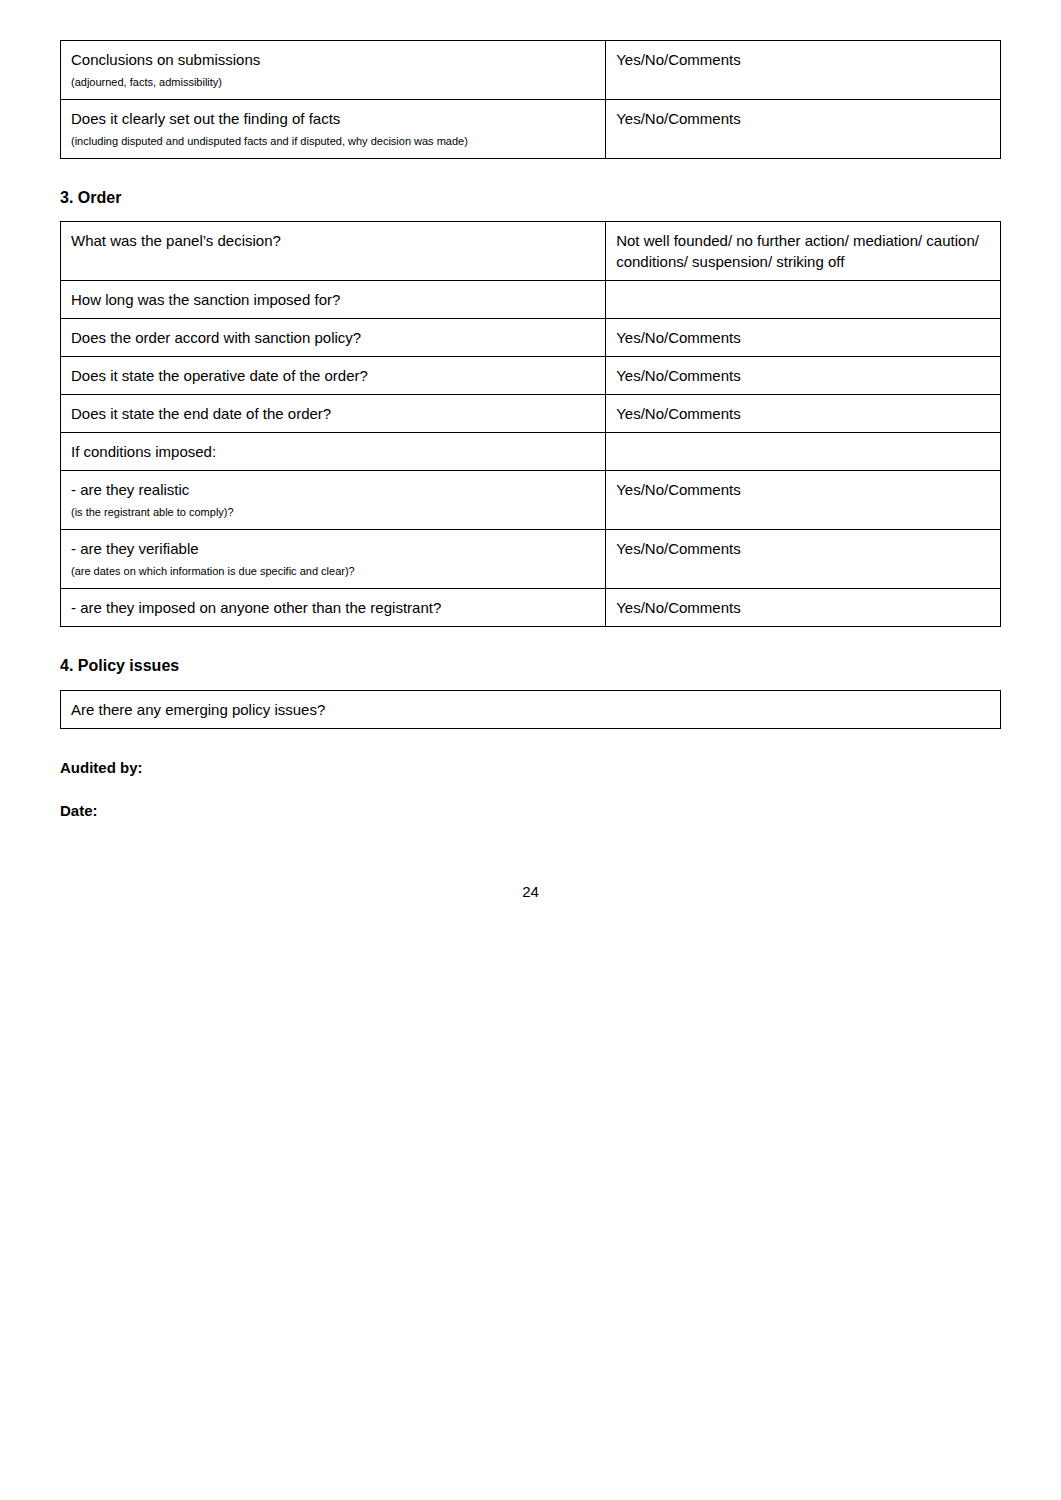| Conclusions on submissions (adjourned, facts, admissibility) | Yes/No/Comments |
| Does it clearly set out the finding of facts (including disputed and undisputed facts and if disputed, why decision was made) | Yes/No/Comments |
3. Order
| What was the panel’s decision? | Not well founded/ no further action/ mediation/ caution/ conditions/ suspension/ striking off |
| How long was the sanction imposed for? | |
| Does the order accord with sanction policy? | Yes/No/Comments |
| Does it state the operative date of the order? | Yes/No/Comments |
| Does it state the end date of the order? | Yes/No/Comments |
| If conditions imposed: | |
| - are they realistic (is the registrant able to comply)? | Yes/No/Comments |
| - are they verifiable (are dates on which information is due specific and clear)? | Yes/No/Comments |
| - are they imposed on anyone other than the registrant? | Yes/No/Comments |
4. Policy issues
| Are there any emerging policy issues? |
Audited by:
Date:
24